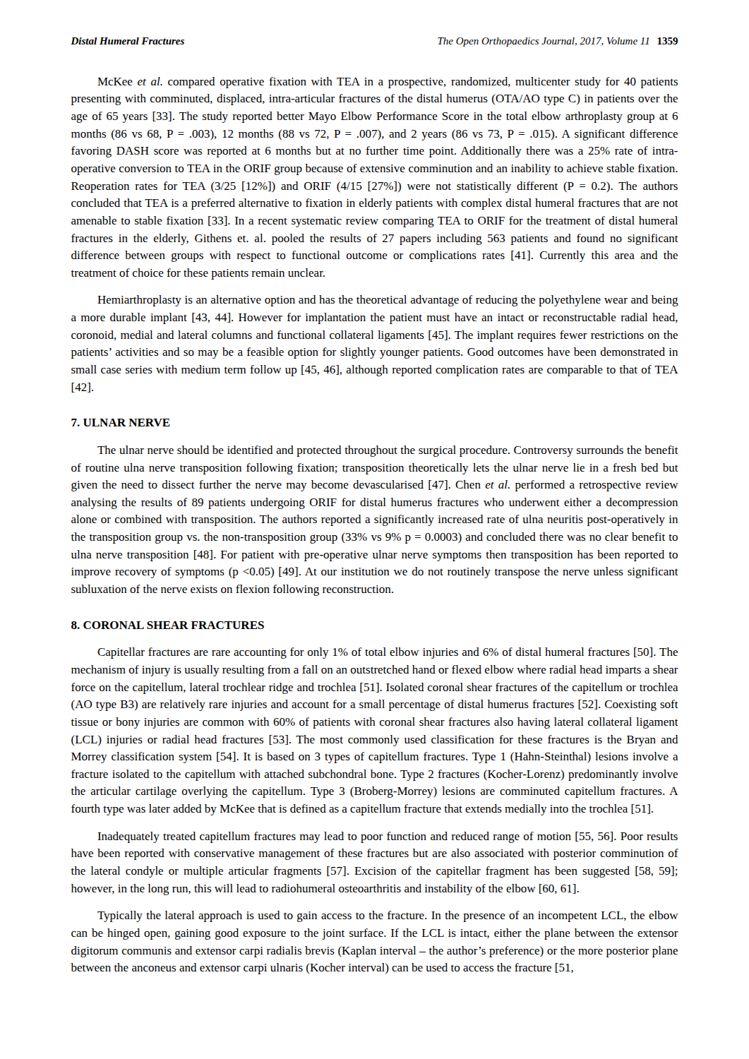Distal Humeral Fractures
The Open Orthopaedics Journal, 2017, Volume 11 1359
McKee et al. compared operative fixation with TEA in a prospective, randomized, multicenter study for 40 patients presenting with comminuted, displaced, intra-articular fractures of the distal humerus (OTA/AO type C) in patients over the age of 65 years [33]. The study reported better Mayo Elbow Performance Score in the total elbow arthroplasty group at 6 months (86 vs 68, P = .003), 12 months (88 vs 72, P = .007), and 2 years (86 vs 73, P = .015). A significant difference favoring DASH score was reported at 6 months but at no further time point. Additionally there was a 25% rate of intra-operative conversion to TEA in the ORIF group because of extensive comminution and an inability to achieve stable fixation. Reoperation rates for TEA (3/25 [12%]) and ORIF (4/15 [27%]) were not statistically different (P = 0.2). The authors concluded that TEA is a preferred alternative to fixation in elderly patients with complex distal humeral fractures that are not amenable to stable fixation [33]. In a recent systematic review comparing TEA to ORIF for the treatment of distal humeral fractures in the elderly, Githens et. al. pooled the results of 27 papers including 563 patients and found no significant difference between groups with respect to functional outcome or complications rates [41]. Currently this area and the treatment of choice for these patients remain unclear.
Hemiarthroplasty is an alternative option and has the theoretical advantage of reducing the polyethylene wear and being a more durable implant [43, 44]. However for implantation the patient must have an intact or reconstructable radial head, coronoid, medial and lateral columns and functional collateral ligaments [45]. The implant requires fewer restrictions on the patients’ activities and so may be a feasible option for slightly younger patients. Good outcomes have been demonstrated in small case series with medium term follow up [45, 46], although reported complication rates are comparable to that of TEA [42].
7. Ulnar Nerve
The ulnar nerve should be identified and protected throughout the surgical procedure. Controversy surrounds the benefit of routine ulna nerve transposition following fixation; transposition theoretically lets the ulnar nerve lie in a fresh bed but given the need to dissect further the nerve may become devascularised [47]. Chen et al. performed a retrospective review analysing the results of 89 patients undergoing ORIF for distal humerus fractures who underwent either a decompression alone or combined with transposition. The authors reported a significantly increased rate of ulna neuritis post-operatively in the transposition group vs. the non-transposition group (33% vs 9% p = 0.0003) and concluded there was no clear benefit to ulna nerve transposition [48]. For patient with pre-operative ulnar nerve symptoms then transposition has been reported to improve recovery of symptoms (p <0.05) [49]. At our institution we do not routinely transpose the nerve unless significant subluxation of the nerve exists on flexion following reconstruction.
8. Coronal Shear Fractures
Capitellar fractures are rare accounting for only 1% of total elbow injuries and 6% of distal humeral fractures [50]. The mechanism of injury is usually resulting from a fall on an outstretched hand or flexed elbow where radial head imparts a shear force on the capitellum, lateral trochlear ridge and trochlea [51]. Isolated coronal shear fractures of the capitellum or trochlea (AO type B3) are relatively rare injuries and account for a small percentage of distal humerus fractures [52]. Coexisting soft tissue or bony injuries are common with 60% of patients with coronal shear fractures also having lateral collateral ligament (LCL) injuries or radial head fractures [53]. The most commonly used classification for these fractures is the Bryan and Morrey classification system [54]. It is based on 3 types of capitellum fractures. Type 1 (Hahn-Steinthal) lesions involve a fracture isolated to the capitellum with attached subchondral bone. Type 2 fractures (Kocher-Lorenz) predominantly involve the articular cartilage overlying the capitellum. Type 3 (Broberg-Morrey) lesions are comminuted capitellum fractures. A fourth type was later added by McKee that is defined as a capitellum fracture that extends medially into the trochlea [51].
Inadequately treated capitellum fractures may lead to poor function and reduced range of motion [55, 56]. Poor results have been reported with conservative management of these fractures but are also associated with posterior comminution of the lateral condyle or multiple articular fragments [57]. Excision of the capitellar fragment has been suggested [58, 59]; however, in the long run, this will lead to radiohumeral osteoarthritis and instability of the elbow [60, 61].
Typically the lateral approach is used to gain access to the fracture. In the presence of an incompetent LCL, the elbow can be hinged open, gaining good exposure to the joint surface. If the LCL is intact, either the plane between the extensor digitorum communis and extensor carpi radialis brevis (Kaplan interval – the author’s preference) or the more posterior plane between the anconeus and extensor carpi ulnaris (Kocher interval) can be used to access the fracture [51,